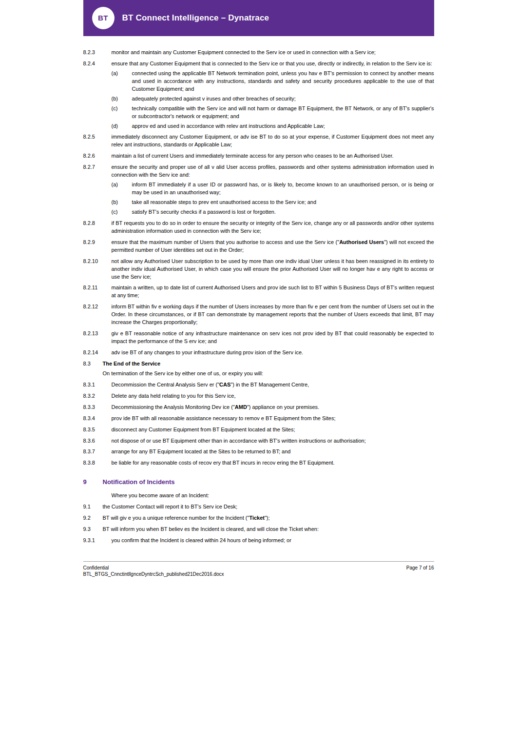BT
BT Connect Intelligence – Dynatrace
8.2.3
monitor and maintain any Customer Equipment connected to the Serv ice or used in connection with a Serv ice;
8.2.4
ensure that any Customer Equipment that is connected to the Serv ice or that you use, directly or indirectly, in relation to the Serv ice is:
(a)
connected using the applicable BT Network termination point, unless you hav e BT's permission to connect by another means and used in accordance with any instructions, standards and safety and security procedures applicable to the use of that Customer Equipment; and
(b)
adequately protected against v iruses and other breaches of security;
(c)
technically compatible with the Serv ice and will not harm or damage BT Equipment, the BT Network, or any of BT's supplier's or subcontractor's network or equipment; and
(d)
approv ed and used in accordance with relev ant instructions and Applicable Law;
8.2.5
immediately disconnect any Customer Equipment, or adv ise BT to do so at your expense, if Customer Equipment does not meet any relev ant instructions, standards or Applicable Law;
8.2.6
maintain a list of current Users and immediately terminate access for any person who ceases to be an Authorised User.
8.2.7
ensure the security and proper use of all v alid User access profiles, passwords and other systems administration information used in connection with the Serv ice and:
(a)
inform BT immediately if a user ID or password has, or is likely to, become known to an unauthorised person, or is being or may be used in an unauthorised way;
(b)
take all reasonable steps to prev ent unauthorised access to the Serv ice; and
(c)
satisfy BT's security checks if a password is lost or forgotten.
8.2.8
if BT requests you to do so in order to ensure the security or integrity of the Serv ice, change any or all passwords and/or other systems administration information used in connection with the Serv ice;
8.2.9
ensure that the maximum number of Users that you authorise to access and use the Serv ice ("Authorised Users") will not exceed the permitted number of User identities set out in the Order;
8.2.10
not allow any Authorised User subscription to be used by more than one indiv idual User unless it has been reassigned in its entirety to another indiv idual Authorised User, in which case you will ensure the prior Authorised User will no longer hav e any right to access or use the Serv ice;
8.2.11
maintain a written, up to date list of current Authorised Users and prov ide such list to BT within 5 Business Days of BT's written request at any time;
8.2.12
inform BT within fiv e working days if the number of Users increases by more than fiv e per cent from the number of Users set out in the Order. In these circumstances, or if BT can demonstrate by management reports that the number of Users exceeds that limit, BT may increase the Charges proportionally;
8.2.13
giv e BT reasonable notice of any infrastructure maintenance on serv ices not prov ided by BT that could reasonably be expected to impact the performance of the S erv ice; and
8.2.14
adv ise BT of any changes to your infrastructure during prov ision of the Serv ice.
8.3
The End of the Service
On termination of the Serv ice by either one of us, or expiry you will:
8.3.1
Decommission the Central Analysis Serv er ("CAS") in the BT Management Centre,
8.3.2
Delete any data held relating to you for this Serv ice,
8.3.3
Decommissioning the Analysis Monitoring Dev ice ("AMD") appliance on your premises.
8.3.4
prov ide BT with all reasonable assistance necessary to remov e BT Equipment from the Sites;
8.3.5
disconnect any Customer Equipment from BT Equipment located at the Sites;
8.3.6
not dispose of or use BT Equipment other than in accordance with BT's written instructions or authorisation;
8.3.7
arrange for any BT Equipment located at the Sites to be returned to BT; and
8.3.8
be liable for any reasonable costs of recov ery that BT incurs in recov ering the BT Equipment.
9 Notification of Incidents
Where you become aware of an Incident:
9.1
the Customer Contact will report it to BT's Serv ice Desk;
9.2
BT will giv e you a unique reference number for the Incident ("Ticket");
9.3
BT will inform you when BT believ es the Incident is cleared, and will close the Ticket when:
9.3.1
you confirm that the Incident is cleared within 24 hours of being informed; or
Confidential
BTL_BTGS_CnnctintllgnceDyntrcSch_published21Dec2016.docx
Page 7 of 16